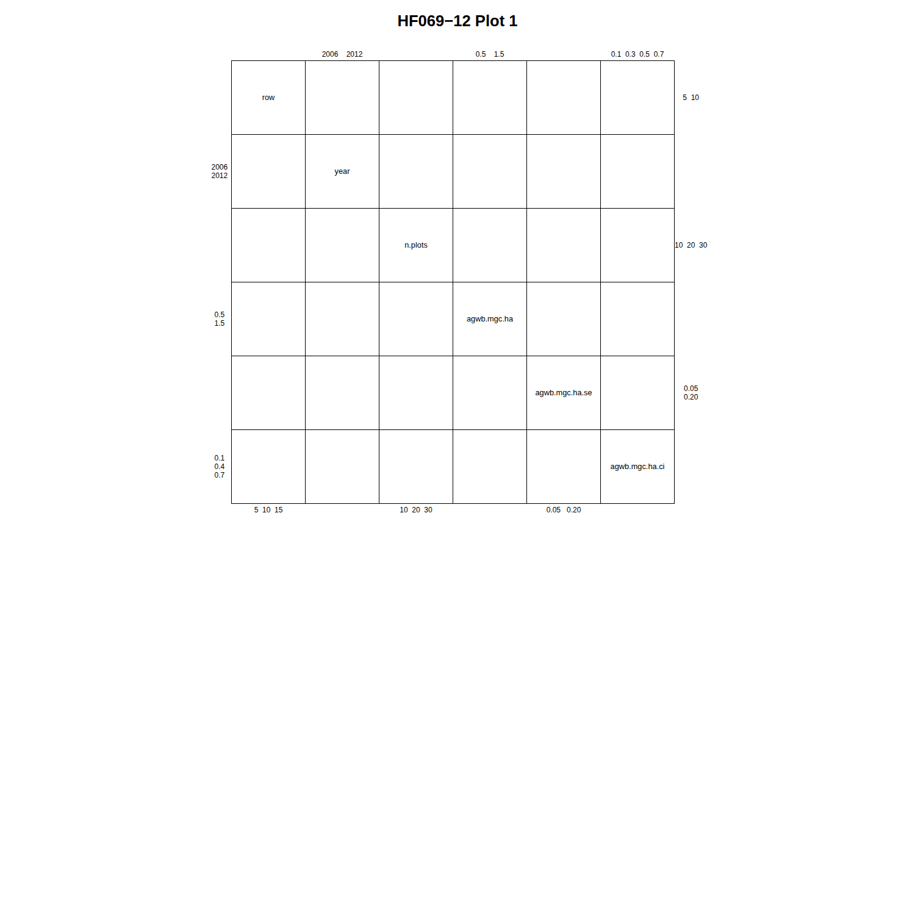HF069−12 Plot 1
Scatterplot matrix: each off-diagonal cell plots the column variable against the row variable; diagonal cells name the variable.
| | | 2006 2012 | | 0.5 1.5 | | 0.1 0.3 0.5 0.7 | |
| | row | | | | | | 5 10 |
| 2006 2012 | | year | | | | | |
| | | | n.plots | | | | 10 20 30 |
| 0.5 1.5 | | | | agwb.mgc.ha | | | |
| | | | | | agwb.mgc.ha.se | | 0.05 0.20 |
| 0.1 0.4 0.7 | | | | | | agwb.mgc.ha.ci | |
| | 5 10 15 | | 10 20 30 | | 0.05 0.20 | | |